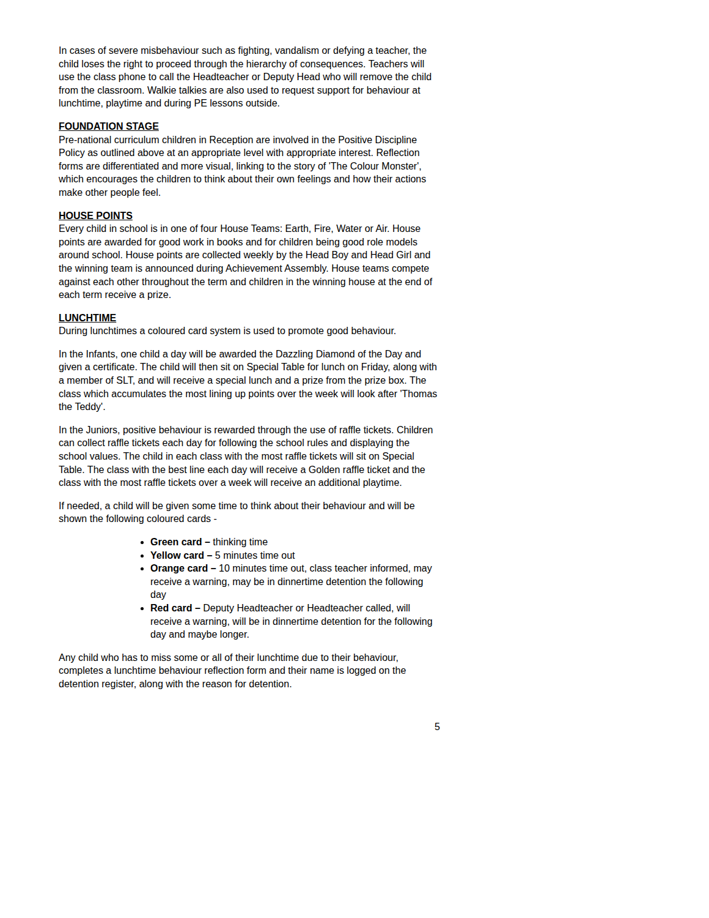In cases of severe misbehaviour such as fighting, vandalism or defying a teacher, the child loses the right to proceed through the hierarchy of consequences. Teachers will use the class phone to call the Headteacher or Deputy Head who will remove the child from the classroom. Walkie talkies are also used to request support for behaviour at lunchtime, playtime and during PE lessons outside.
Foundation Stage
Pre-national curriculum children in Reception are involved in the Positive Discipline Policy as outlined above at an appropriate level with appropriate interest. Reflection forms are differentiated and more visual, linking to the story of 'The Colour Monster', which encourages the children to think about their own feelings and how their actions make other people feel.
House Points
Every child in school is in one of four House Teams: Earth, Fire, Water or Air. House points are awarded for good work in books and for children being good role models around school. House points are collected weekly by the Head Boy and Head Girl and the winning team is announced during Achievement Assembly. House teams compete against each other throughout the term and children in the winning house at the end of each term receive a prize.
Lunchtime
During lunchtimes a coloured card system is used to promote good behaviour.
In the Infants, one child a day will be awarded the Dazzling Diamond of the Day and given a certificate. The child will then sit on Special Table for lunch on Friday, along with a member of SLT, and will receive a special lunch and a prize from the prize box. The class which accumulates the most lining up points over the week will look after 'Thomas the Teddy'.
In the Juniors, positive behaviour is rewarded through the use of raffle tickets. Children can collect raffle tickets each day for following the school rules and displaying the school values. The child in each class with the most raffle tickets will sit on Special Table. The class with the best line each day will receive a Golden raffle ticket and the class with the most raffle tickets over a week will receive an additional playtime.
If needed, a child will be given some time to think about their behaviour and will be shown the following coloured cards -
Green card – thinking time
Yellow card – 5 minutes time out
Orange card – 10 minutes time out, class teacher informed, may receive a warning, may be in dinnertime detention the following day
Red card – Deputy Headteacher or Headteacher called, will receive a warning, will be in dinnertime detention for the following day and maybe longer.
Any child who has to miss some or all of their lunchtime due to their behaviour, completes a lunchtime behaviour reflection form and their name is logged on the detention register, along with the reason for detention.
5